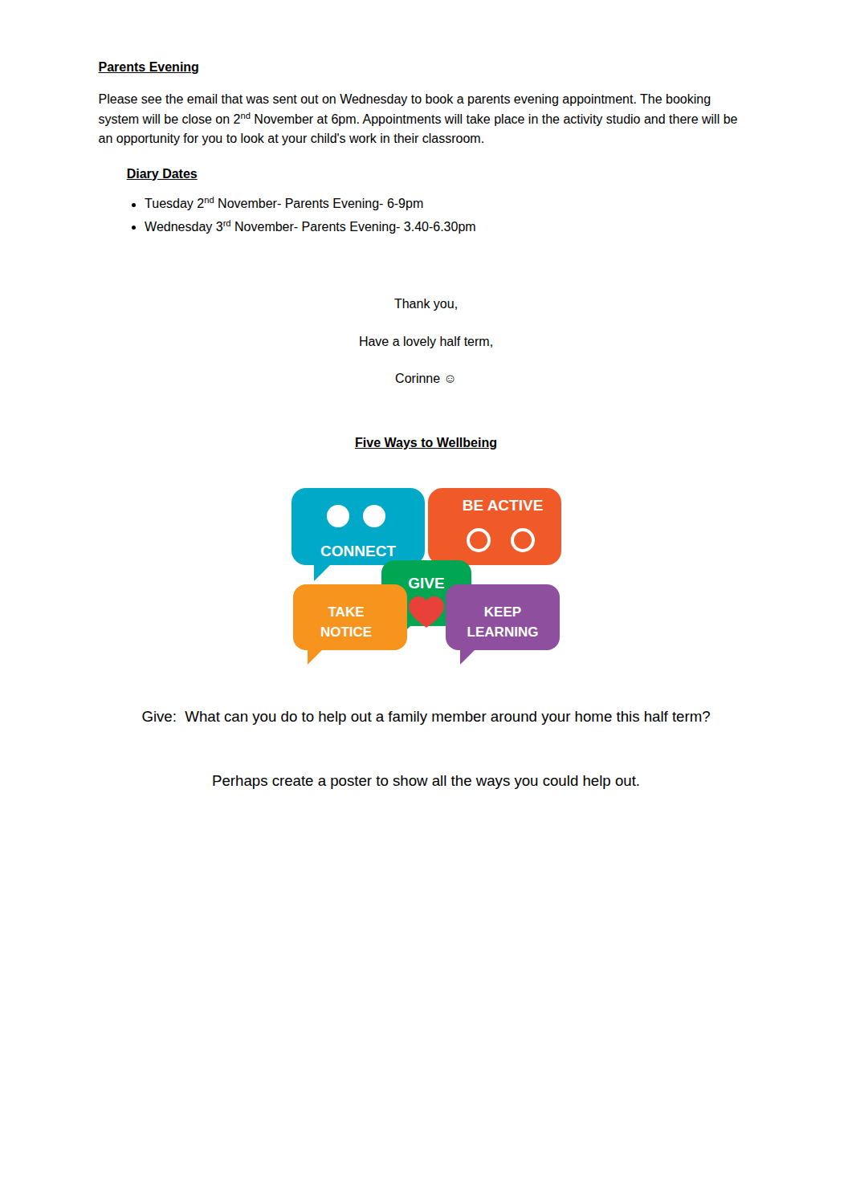Parents Evening
Please see the email that was sent out on Wednesday to book a parents evening appointment. The booking system will be close on 2nd November at 6pm. Appointments will take place in the activity studio and there will be an opportunity for you to look at your child's work in their classroom.
Diary Dates
Tuesday 2nd November- Parents Evening- 6-9pm
Wednesday 3rd November- Parents Evening- 3.40-6.30pm
Thank you,
Have a lovely half term,
Corinne ☺
Five Ways to Wellbeing
Give: What can you do to help out a family member around your home this half term?
Perhaps create a poster to show all the ways you could help out.